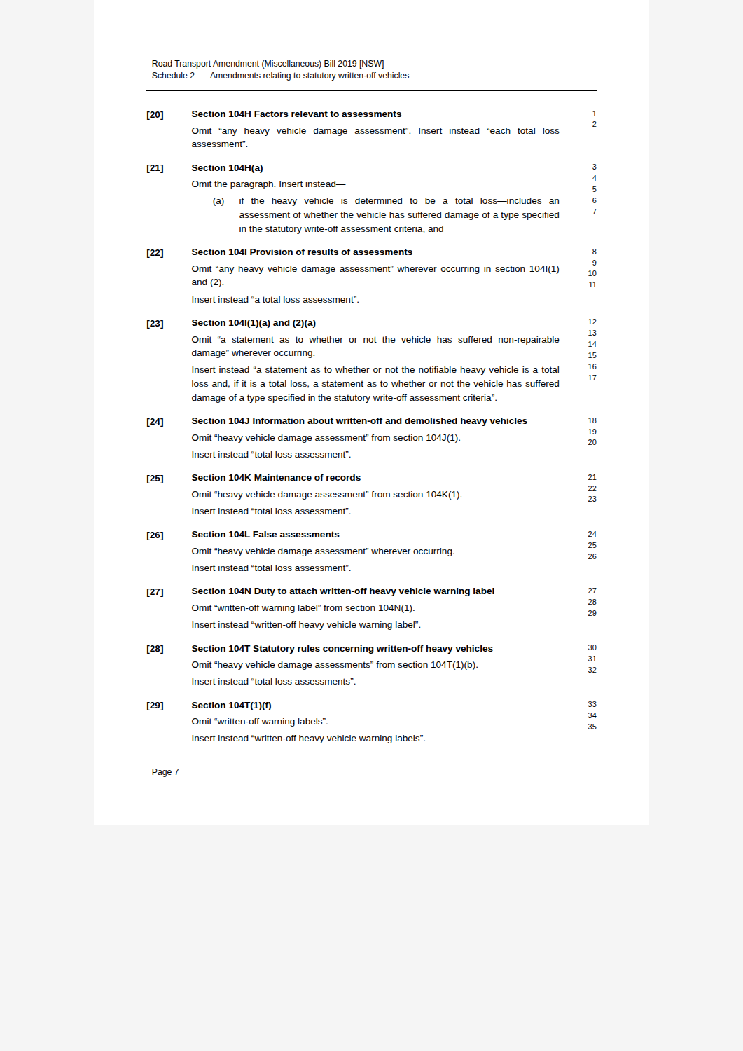Road Transport Amendment (Miscellaneous) Bill 2019 [NSW]
Schedule 2 Amendments relating to statutory written-off vehicles
[20]
Section 104H Factors relevant to assessments
Omit “any heavy vehicle damage assessment”. Insert instead “each total loss assessment”.
12
[21]
Section 104H(a)
Omit the paragraph. Insert instead—
(a)
if the heavy vehicle is determined to be a total loss—includes an assessment of whether the vehicle has suffered damage of a type specified in the statutory write-off assessment criteria, and
34567
[22]
Section 104I Provision of results of assessments
Omit “any heavy vehicle damage assessment” wherever occurring in section 104I(1) and (2).
Insert instead “a total loss assessment”.
891011
[23]
Section 104I(1)(a) and (2)(a)
Omit “a statement as to whether or not the vehicle has suffered non-repairable damage” wherever occurring.
Insert instead “a statement as to whether or not the notifiable heavy vehicle is a total loss and, if it is a total loss, a statement as to whether or not the vehicle has suffered damage of a type specified in the statutory write-off assessment criteria”.
121314151617
[24]
Section 104J Information about written-off and demolished heavy vehicles
Omit “heavy vehicle damage assessment” from section 104J(1).
Insert instead “total loss assessment”.
181920
[25]
Section 104K Maintenance of records
Omit “heavy vehicle damage assessment” from section 104K(1).
Insert instead “total loss assessment”.
212223
[26]
Section 104L False assessments
Omit “heavy vehicle damage assessment” wherever occurring.
Insert instead “total loss assessment”.
242526
[27]
Section 104N Duty to attach written-off heavy vehicle warning label
Omit “written-off warning label” from section 104N(1).
Insert instead “written-off heavy vehicle warning label”.
272829
[28]
Section 104T Statutory rules concerning written-off heavy vehicles
Omit “heavy vehicle damage assessments” from section 104T(1)(b).
Insert instead “total loss assessments”.
303132
[29]
Section 104T(1)(f)
Omit “written-off warning labels”.
Insert instead “written-off heavy vehicle warning labels”.
333435
Page 7